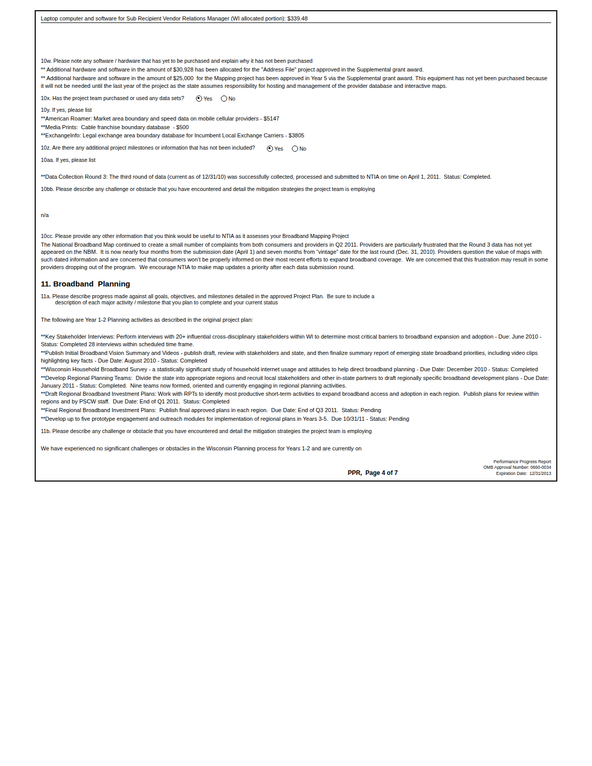Laptop computer and software for Sub Recipient Vendor Relations Manager (WI allocated portion): $339.48
10w. Please note any software / hardware that has yet to be purchased and explain why it has not been purchased
** Additional hardware and software in the amount of $30,928 has been allocated for the "Address File" project approved in the Supplemental grant award.
** Additional hardware and software in the amount of $25,000 for the Mapping project has been approved in Year 5 via the Supplemental grant award. This equipment has not yet been purchased because it will not be needed until the last year of the project as the state assumes responsibility for hosting and management of the provider database and interactive maps.
10x. Has the project team purchased or used any data sets? Yes No
10y. If yes, please list
**American Roamer: Market area boundary and speed data on mobile cellular providers - $5147
**Media Prints: Cable franchise boundary database - $500
**ExchangeInfo: Legal exchange area boundary database for Incumbent Local Exchange Carriers - $3805
10z. Are there any additional project milestones or information that has not been included? Yes No
10aa. If yes, please list
**Data Collection Round 3: The third round of data (current as of 12/31/10) was successfully collected, processed and submitted to NTIA on time on April 1, 2011. Status: Completed.
10bb. Please describe any challenge or obstacle that you have encountered and detail the mitigation strategies the project team is employing
n/a
10cc. Please provide any other information that you think would be useful to NTIA as it assesses your Broadband Mapping Project
The National Broadband Map continued to create a small number of complaints from both consumers and providers in Q2 2011. Providers are particularly frustrated that the Round 3 data has not yet appeared on the NBM. It is now nearly four months from the submission date (April 1) and seven months from “vintage” date for the last round (Dec. 31, 2010). Providers question the value of maps with such dated information and are concerned that consumers won’t be properly informed on their most recent efforts to expand broadband coverage. We are concerned that this frustration may result in some providers dropping out of the program. We encourage NTIA to make map updates a priority after each data submission round.
11. Broadband Planning
11a. Please describe progress made against all goals, objectives, and milestones detailed in the approved Project Plan. Be sure to include a
description of each major activity / milestone that you plan to complete and your current status
The following are Year 1-2 Planning activities as described in the original project plan:
**Key Stakeholder Interviews: Perform interviews with 20+ influential cross-disciplinary stakeholders within WI to determine most critical barriers to broadband expansion and adoption - Due: June 2010 - Status: Completed 28 interviews within scheduled time frame.
**Publish Initial Broadband Vision Summary and Videos - publish draft, review with stakeholders and state, and then finalize summary report of emerging state broadband priorities, including video clips highlighting key facts - Due Date: August 2010 - Status: Completed
**Wisconsin Household Broadband Survey - a statistically significant study of household internet usage and attitudes to help direct broadband planning - Due Date: December 2010 - Status: Completed
**Develop Regional Planning Teams: Divide the state into appropriate regions and recruit local stakeholders and other in-state partners to draft regionally specific broadband development plans - Due Date: January 2011 - Status: Completed. Nine teams now formed, oriented and currently engaging in regional planning activities.
**Draft Regional Broadband Investment Plans: Work with RPTs to identify most productive short-term activities to expand broadband access and adoption in each region. Publish plans for review within regions and by PSCW staff. Due Date: End of Q1 2011. Status: Completed
**Final Regional Broadband Investment Plans: Publish final approved plans in each region. Due Date: End of Q3 2011. Status: Pending
**Develop up to five prototype engagement and outreach modules for implementation of regional plans in Years 3-5. Due 10/31/11 - Status: Pending
11b. Please describe any challenge or obstacle that you have encountered and detail the mitigation strategies the project team is employing
We have experienced no significant challenges or obstacles in the Wisconsin Planning process for Years 1-2 and are currently on
PPR, Page 4 of 7
Performance Progress Report
OMB Approval Number: 0660-0034
Expiration Date: 12/31/2013